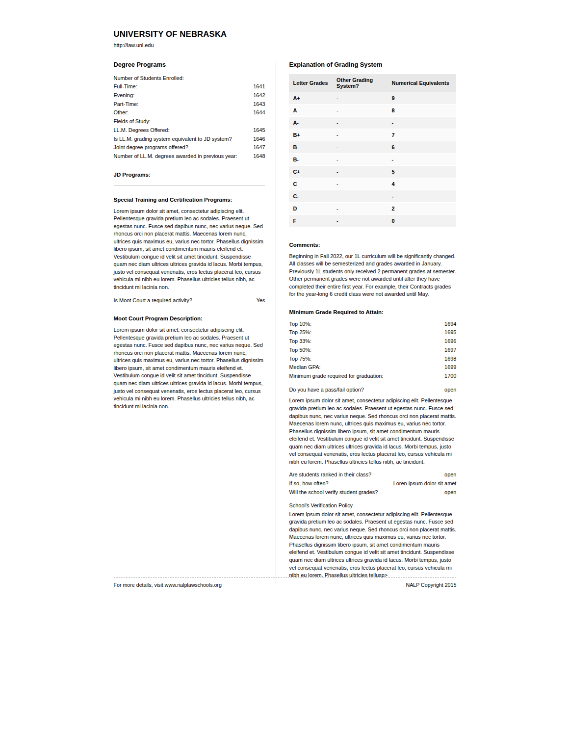UNIVERSITY OF NEBRASKA
http://law.unl.edu
Degree Programs
Number of Students Enrolled:
Full-Time: 1641
Evening: 1642
Part-Time: 1643
Other: 1644
Fields of Study:
LL.M. Degrees Offered: 1645
Is LL.M. grading system equivalent to JD system?1646
Joint degree programs offered?1647
Number of LL.M. degrees awarded in previous year: 1648
JD Programs:
Special Training and Certification Programs:
Lorem ipsum dolor sit amet, consectetur adipiscing elit. Pellentesque gravida pretium leo ac sodales. Praesent ut egestas nunc. Fusce sed dapibus nunc, nec varius neque. Sed rhoncus orci non placerat mattis. Maecenas lorem nunc, ultrices quis maximus eu, varius nec tortor. Phasellus dignissim libero ipsum, sit amet condimentum mauris eleifend et. Vestibulum congue id velit sit amet tincidunt. Suspendisse quam nec diam ultrices ultrices gravida id lacus. Morbi tempus, justo vel consequat venenatis, eros lectus placerat leo, cursus vehicula mi nibh eu lorem. Phasellus ultricies tellus nibh, ac tincidunt mi lacinia non.
Is Moot Court a required activity?Yes
Moot Court Program Description:
Lorem ipsum dolor sit amet, consectetur adipiscing elit. Pellentesque gravida pretium leo ac sodales. Praesent ut egestas nunc. Fusce sed dapibus nunc, nec varius neque. Sed rhoncus orci non placerat mattis. Maecenas lorem nunc, ultrices quis maximus eu, varius nec tortor. Phasellus dignissim libero ipsum, sit amet condimentum mauris eleifend et. Vestibulum congue id velit sit amet tincidunt. Suspendisse quam nec diam ultrices ultrices gravida id lacus. Morbi tempus, justo vel consequat venenatis, eros lectus placerat leo, cursus vehicula mi nibh eu lorem. Phasellus ultricies tellus nibh, ac tincidunt mi lacinia non.
Explanation of Grading System
| Letter Grades | Other Grading System? | Numerical Equivalents |
| --- | --- | --- |
| A+ | - | 9 |
| A | - | 8 |
| A- | - | - |
| B+ | - | 7 |
| B | - | 6 |
| B- | - | - |
| C+ | - | 5 |
| C | - | 4 |
| C- | - | - |
| D | - | 2 |
| F | - | 0 |
Comments:
Beginning in Fall 2022, our 1L curriculum will be significantly changed. All classes will be semesterized and grades awarded in January. Previously 1L students only received 2 permanent grades at semester. Other permanent grades were not awarded until after they have completed their entire first year. For example, their Contracts grades for the year-long 6 credit class were not awarded until May.
Minimum Grade Required to Attain:
Top 10%: 1694
Top 25%: 1695
Top 33%: 1696
Top 50%: 1697
Top 75%: 1698
Median GPA: 1699
Minimum grade required for graduation: 1700
Do you have a pass/fail option?open
Lorem ipsum dolor sit amet, consectetur adipiscing elit. Pellentesque gravida pretium leo ac sodales. Praesent ut egestas nunc. Fusce sed dapibus nunc, nec varius neque. Sed rhoncus orci non placerat mattis. Maecenas lorem nunc, ultrices quis maximus eu, varius nec tortor. Phasellus dignissim libero ipsum, sit amet condimentum mauris eleifend et. Vestibulum congue id velit sit amet tincidunt. Suspendisse quam nec diam ultrices ultrices gravida id lacus. Morbi tempus, justo vel consequat venenatis, eros lectus placerat leo, cursus vehicula mi nibh eu lorem. Phasellus ultricies tellus nibh, ac tincidunt.
Are students ranked in their class?open
If so, how often?Loren ipsum dolor sit amet
Will the school verify student grades?open
School's Verification Policy
Lorem ipsum dolor sit amet, consectetur adipiscing elit. Pellentesque gravida pretium leo ac sodales. Praesent ut egestas nunc. Fusce sed dapibus nunc, nec varius neque. Sed rhoncus orci non placerat mattis. Maecenas lorem nunc, ultrices quis maximus eu, varius nec tortor. Phasellus dignissim libero ipsum, sit amet condimentum mauris eleifend et. Vestibulum congue id velit sit amet tincidunt. Suspendisse quam nec diam ultrices ultrices gravida id lacus. Morbi tempus, justo vel consequat venenatis, eros lectus placerat leo, cursus vehicula mi nibh eu lorem. Phasellus ultricies tellusp>
For more details, visit www.nalplawschools.org NALP Copyright 2015